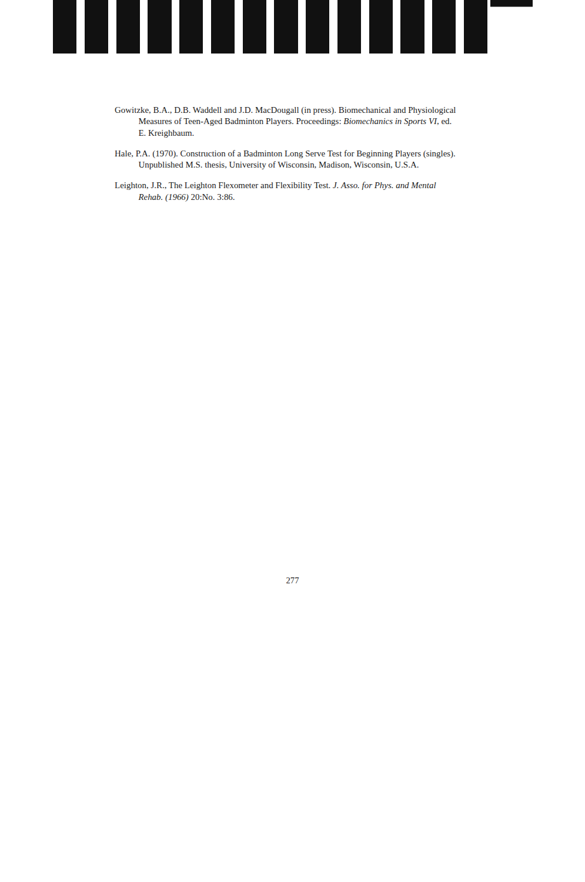Gowitzke, B.A., D.B. Waddell and J.D. MacDougall (in press). Biomechanical and Physiological Measures of Teen-Aged Badminton Players. Proceedings: Biomechanics in Sports VI, ed. E. Kreighbaum.
Hale, P.A. (1970). Construction of a Badminton Long Serve Test for Beginning Players (singles). Unpublished M.S. thesis, University of Wisconsin, Madison, Wisconsin, U.S.A.
Leighton, J.R., The Leighton Flexometer and Flexibility Test. J. Asso. for Phys. and Mental Rehab. (1966) 20:No. 3:86.
277